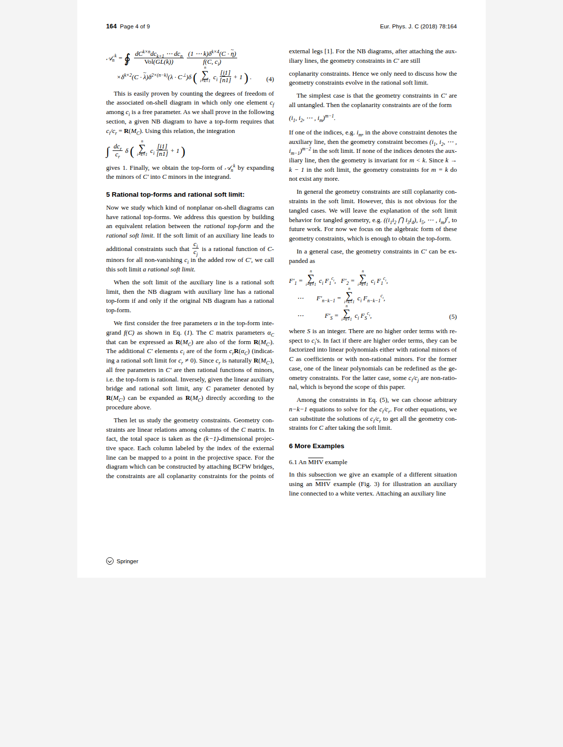164 Page 4 of 9
Eur. Phys. J. C (2018) 78:164
𝒜nk = ∮Γ̃ dCk×ndck+1 ⋯ dcn Vol(GL(k)) (1 ⋯ k)δk×4(C · ~η) f(C, ci) ×δk×2(C · ~λ)δ2×(n−k)(λ · C⊥)δ ( n∑i=k+1 ci [i1][ n1] + 1 ) . (4)
This is easily proven by counting the degrees of freedom of the associated on-shell diagram in which only one element cf among ci is a free parameter. As we shall prove in the following section, a given NB diagram to have a top-form requires that ci/cr = R(MC). Using this relation, the integration
∫ dcr cr δ ( n∑i=k+1 ci [i1][ n1] + 1 )
gives 1. Finally, we obtain the top-form of 𝒜nk by expanding the minors of C′ into C minors in the integrand.
5 Rational top-forms and rational soft limit:
Now we study which kind of nonplanar on-shell diagrams can have rational top-forms. We address this question by building an equivalent relation between the rational top-form and the rational soft limit. If the soft limit of an auxiliary line leads to additional constraints such that ci cj is a rational function of C-minors for all non-vanishing ci in the added row of C′, we call this soft limit a rational soft limit.
When the soft limit of the auxiliary line is a rational soft limit, then the NB diagram with auxiliary line has a rational top-form if and only if the original NB diagram has a rational top-form.
We first consider the free parameters α in the top-form integrand f(C) as shown in Eq. (1). The C matrix parameters αC that can be expressed as R(MC) are also of the form R(MC′). The additional C′ elements ci are of the form cr R(αC) (indicating a rational soft limit for cr ≠ 0). Since cr is naturally R(MC′), all free parameters in C′ are then rational functions of minors, i.e. the top-form is rational. Inversely, given the linear auxiliary bridge and rational soft limit, any C parameter denoted by R(MC′) can be expanded as R(MC) directly according to the procedure above.
Then let us study the geometry constraints. Geometry constraints are linear relations among columns of the C matrix. In fact, the total space is taken as the (k−1)-dimensional projective space. Each column labeled by the index of the external line can be mapped to a point in the projective space. For the diagram which can be constructed by attaching BCFW bridges, the constraints are all coplanarity constraints for the points of external legs [1]. For the NB diagrams, after attaching the auxiliary lines, the geometry constraints in C′ are still
coplanarity constraints. Hence we only need to discuss how the geometry constraints evolve in the rational soft limit.
The simplest case is that the geometry constraints in C′ are all untangled. Then the coplanarity constraints are of the form
(i1, i2, ⋯ , im)m−1.
If one of the indices, e.g. im, in the above constraint denotes the auxiliary line, then the geometry constraint becomes (i1, i2, ⋯ , im−1)m−2 in the soft limit. If none of the indices denotes the auxiliary line, then the geometry is invariant for m < k. Since k → k − 1 in the soft limit, the geometry constraints for m = k do not exist any more.
In general the geometry constraints are still coplanarity constraints in the soft limit. However, this is not obvious for the tangled cases. We will leave the explanation of the soft limit behavior for tangled geometry, e.g. ((i1i2 ⋂ i3i4), i5, ⋯ , im)r, to future work. For now we focus on the algebraic form of these geometry constraints, which is enough to obtain the top-form.
In a general case, the geometry constraints in C′ can be expanded as
F′1 = n∑i=k+1 ci F1ci, F′2 = n∑i=k+1 ci F1ci, ⋯ F′n−k−1 = n∑i=k+1 ci Fn−k−1ci, ⋯ F′S = n∑i=k+1 ci FSci, (5)
where S is an integer. There are no higher order terms with respect to ci's. In fact if there are higher order terms, they can be factorized into linear polynomials either with rational minors of C as coefficients or with non-rational minors. For the former case, one of the linear polynomials can be redefined as the geometry constraints. For the latter case, some ci/cj are non-rational, which is beyond the scope of this paper.
Among the constraints in Eq. (5), we can choose arbitrary n−k−1 equations to solve for the ci/cr. For other equations, we can substitute the solutions of ci/cr to get all the geometry constraints for C after taking the soft limit.
6 More Examples
6.1 An MHV example
In this subsection we give an example of a different situation using an MHV example (Fig. 3) for illustration an auxiliary line connected to a white vertex. Attaching an auxiliary line
Springer